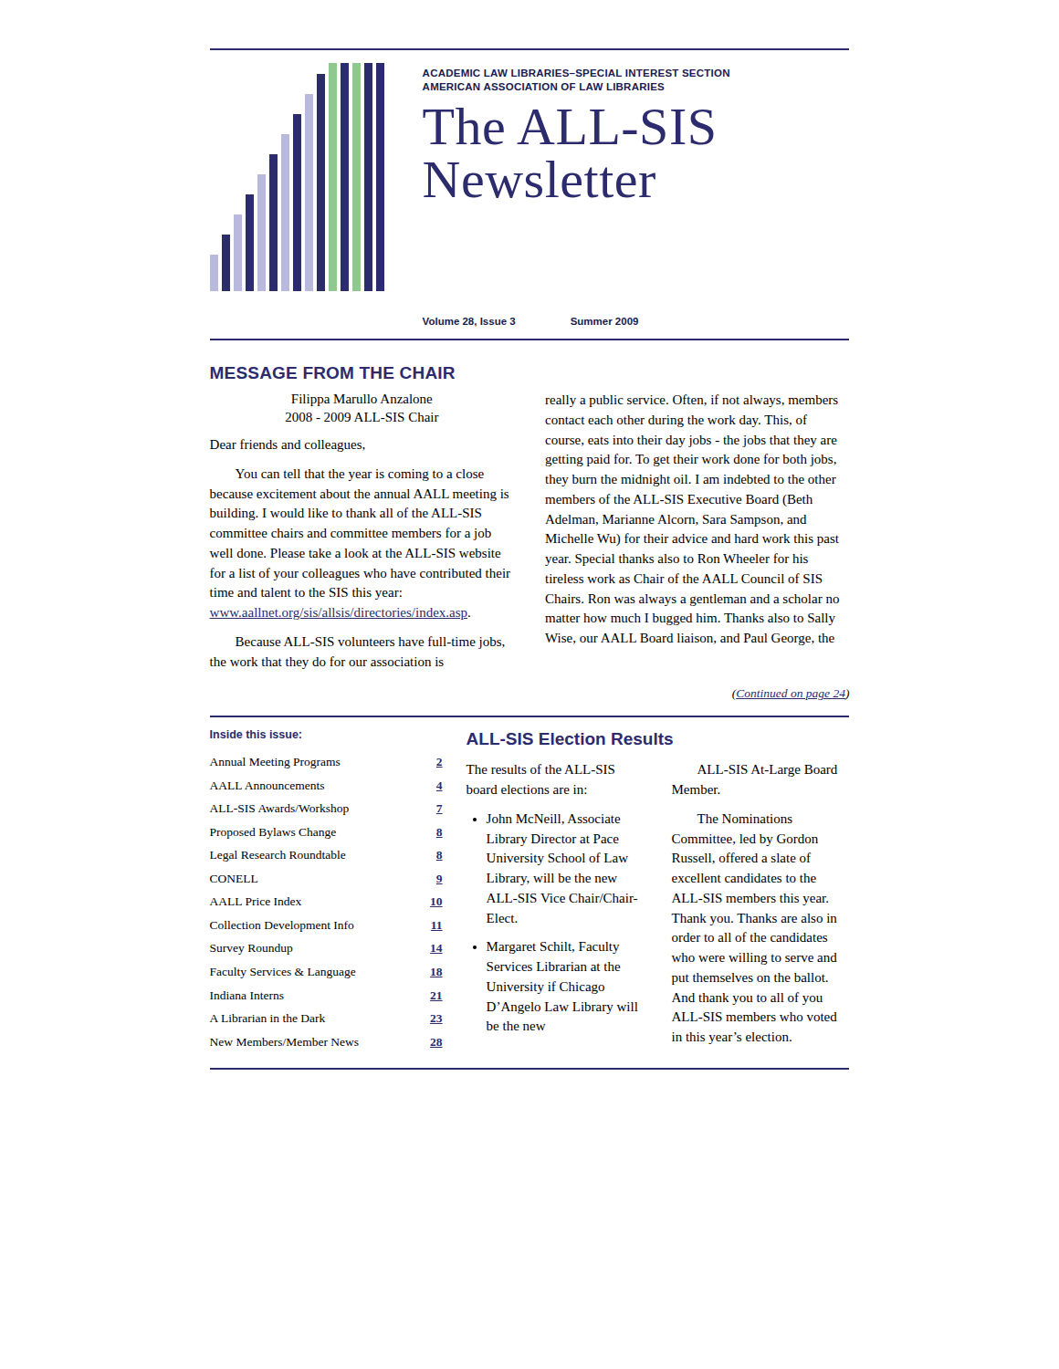ACADEMIC LAW LIBRARIES–SPECIAL INTEREST SECTION
AMERICAN ASSOCIATION OF LAW LIBRARIES
The ALL-SIS Newsletter
Volume 28, Issue 3 Summer 2009
MESSAGE FROM THE CHAIR
Filippa Marullo Anzalone
2008 - 2009 ALL-SIS Chair
Dear friends and colleagues,
You can tell that the year is coming to a close because excitement about the annual AALL meeting is building. I would like to thank all of the ALL-SIS committee chairs and committee members for a job well done. Please take a look at the ALL-SIS website for a list of your colleagues who have contributed their time and talent to the SIS this year: www.aallnet.org/sis/allsis/directories/index.asp.
Because ALL-SIS volunteers have full-time jobs, the work that they do for our association is
really a public service. Often, if not always, members contact each other during the work day. This, of course, eats into their day jobs - the jobs that they are getting paid for. To get their work done for both jobs, they burn the midnight oil. I am indebted to the other members of the ALL-SIS Executive Board (Beth Adelman, Marianne Alcorn, Sara Sampson, and Michelle Wu) for their advice and hard work this past year. Special thanks also to Ron Wheeler for his tireless work as Chair of the AALL Council of SIS Chairs. Ron was always a gentleman and a scholar no matter how much I bugged him. Thanks also to Sally Wise, our AALL Board liaison, and Paul George, the
(Continued on page 24)
Inside this issue:
| Annual Meeting Programs | 2 |
| AALL Announcements | 4 |
| ALL-SIS Awards/Workshop | 7 |
| Proposed Bylaws Change | 8 |
| Legal Research Roundtable | 8 |
| CONELL | 9 |
| AALL Price Index | 10 |
| Collection Development Info | 11 |
| Survey Roundup | 14 |
| Faculty Services & Language | 18 |
| Indiana Interns | 21 |
| A Librarian in the Dark | 23 |
| New Members/Member News | 28 |
ALL-SIS Election Results
The results of the ALL-SIS board elections are in:
John McNeill, Associate Library Director at Pace University School of Law Library, will be the new ALL-SIS Vice Chair/Chair-Elect.
Margaret Schilt, Faculty Services Librarian at the University if Chicago D’Angelo Law Library will be the new
ALL-SIS At-Large Board Member.
The Nominations Committee, led by Gordon Russell, offered a slate of excellent candidates to the ALL-SIS members this year. Thank you. Thanks are also in order to all of the candidates who were willing to serve and put themselves on the ballot. And thank you to all of you ALL-SIS members who voted in this year’s election.